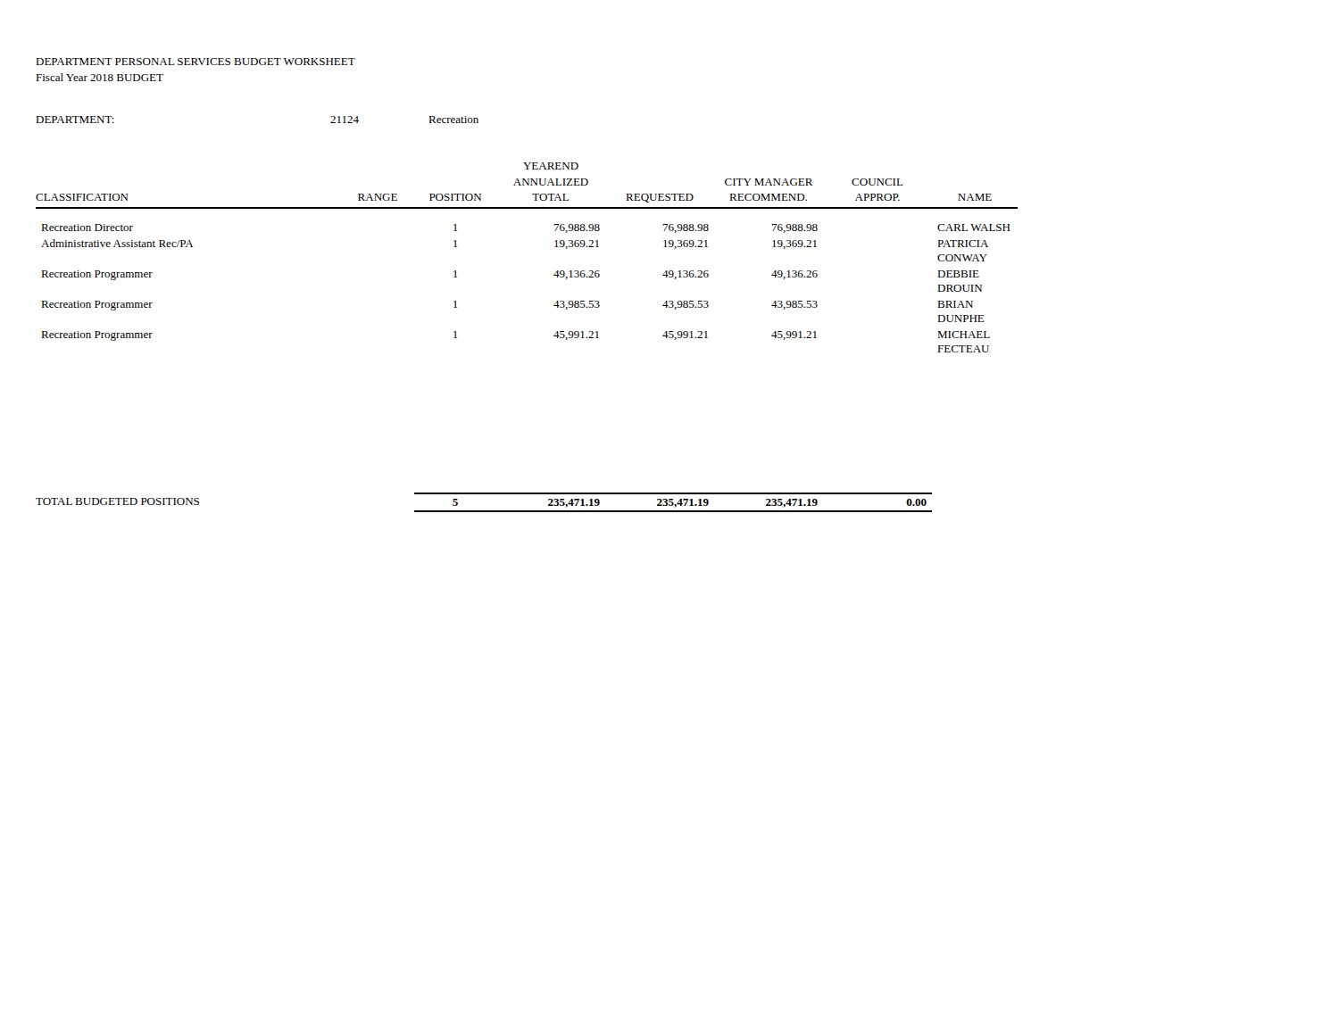DEPARTMENT PERSONAL SERVICES BUDGET WORKSHEET
Fiscal Year 2018 BUDGET
| DEPARTMENT: | 21124 | Recreation |
| | | | YEAREND | | | | |
| --- | --- | --- | --- | --- | --- | --- | --- |
| | | | ANNUALIZED | | CITY MANAGER | COUNCIL | |
| CLASSIFICATION | RANGE | POSITION | TOTAL | REQUESTED | RECOMMEND. | APPROP. | NAME |
| Recreation Director | | 1 | 76,988.98 | 76,988.98 | 76,988.98 | | CARL WALSH |
| Administrative Assistant Rec/PA | | 1 | 19,369.21 | 19,369.21 | 19,369.21 | | PATRICIA CONWAY |
| Recreation Programmer | | 1 | 49,136.26 | 49,136.26 | 49,136.26 | | DEBBIE DROUIN |
| Recreation Programmer | | 1 | 43,985.53 | 43,985.53 | 43,985.53 | | BRIAN DUNPHE |
| Recreation Programmer | | 1 | 45,991.21 | 45,991.21 | 45,991.21 | | MICHAEL FECTEAU |
| TOTAL BUDGETED POSITIONS | | 5 | 235,471.19 | 235,471.19 | 235,471.19 | 0.00 | |